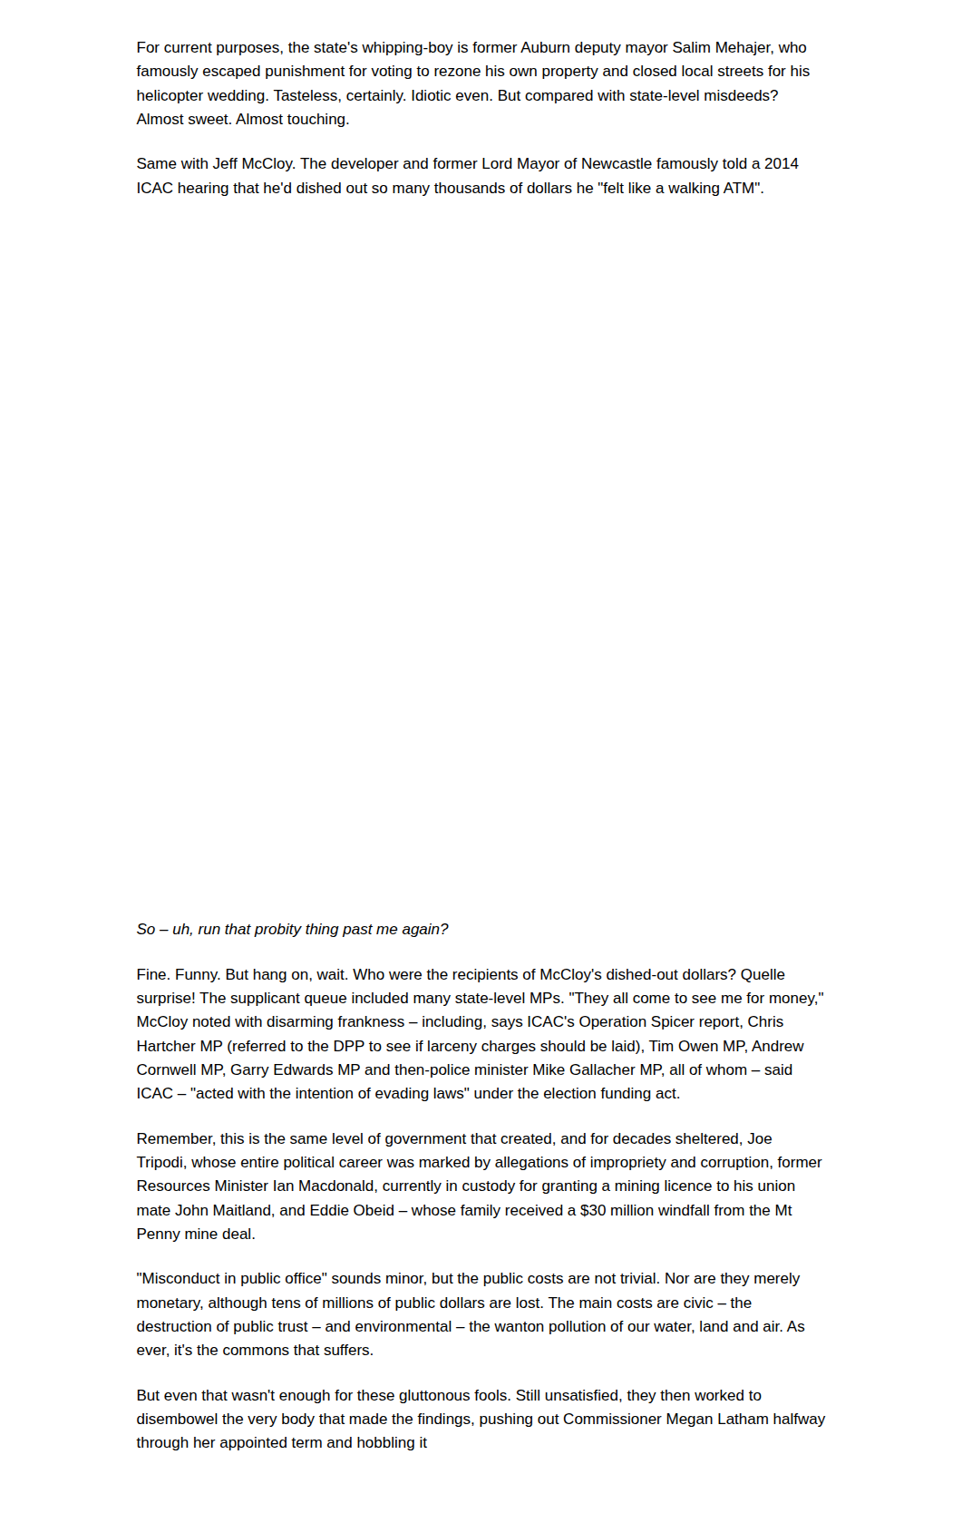For current purposes, the state's whipping-boy is former Auburn deputy mayor Salim Mehajer, who famously escaped punishment for voting to rezone his own property and closed local streets for his helicopter wedding. Tasteless, certainly. Idiotic even. But compared with state-level misdeeds? Almost sweet. Almost touching.
Same with Jeff McCloy. The developer and former Lord Mayor of Newcastle famously told a 2014 ICAC hearing that he'd dished out so many thousands of dollars he "felt like a walking ATM".
So – uh, run that probity thing past me again?
Fine. Funny. But hang on, wait. Who were the recipients of McCloy's dished-out dollars? Quelle surprise! The supplicant queue included many state-level MPs. "They all come to see me for money," McCloy noted with disarming frankness – including, says ICAC's Operation Spicer report, Chris Hartcher MP (referred to the DPP to see if larceny charges should be laid), Tim Owen MP, Andrew Cornwell MP, Garry Edwards MP and then-police minister Mike Gallacher MP, all of whom – said ICAC – "acted with the intention of evading laws" under the election funding act.
Remember, this is the same level of government that created, and for decades sheltered, Joe Tripodi, whose entire political career was marked by allegations of impropriety and corruption, former Resources Minister Ian Macdonald, currently in custody for granting a mining licence to his union mate John Maitland, and Eddie Obeid – whose family received a $30 million windfall from the Mt Penny mine deal.
"Misconduct in public office" sounds minor, but the public costs are not trivial. Nor are they merely monetary, although tens of millions of public dollars are lost. The main costs are civic – the destruction of public trust – and environmental – the wanton pollution of our water, land and air. As ever, it's the commons that suffers.
But even that wasn't enough for these gluttonous fools. Still unsatisfied, they then worked to disembowel the very body that made the findings, pushing out Commissioner Megan Latham halfway through her appointed term and hobbling it